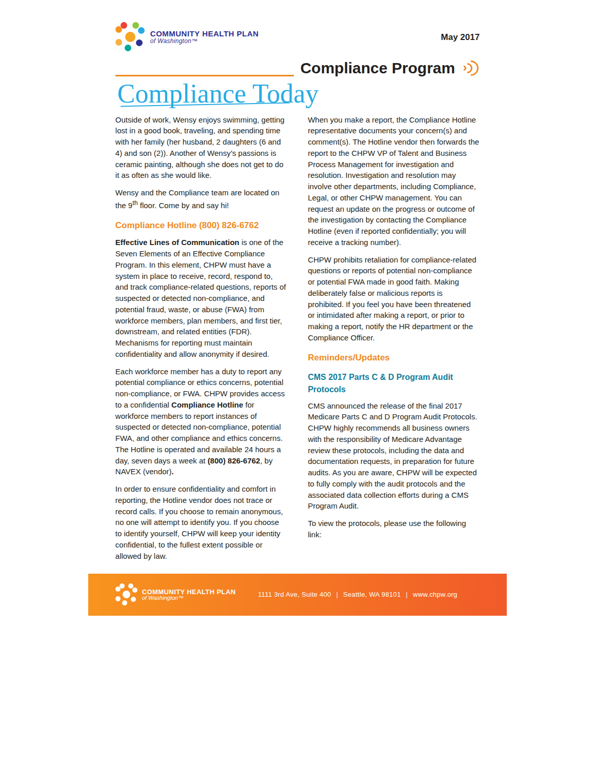Community Health Plan
of Washington™
May 2017
Compliance Program
Compliance Today
Outside of work, Wensy enjoys swimming, getting lost in a good book, traveling, and spending time with her family (her husband, 2 daughters (6 and 4) and son (2)). Another of Wensy’s passions is ceramic painting, although she does not get to do it as often as she would like.
Wensy and the Compliance team are located on the 9th floor. Come by and say hi!
Compliance Hotline (800) 826-6762
Effective Lines of Communication is one of the Seven Elements of an Effective Compliance Program. In this element, CHPW must have a system in place to receive, record, respond to, and track compliance-related questions, reports of suspected or detected non-compliance, and potential fraud, waste, or abuse (FWA) from workforce members, plan members, and first tier, downstream, and related entities (FDR). Mechanisms for reporting must maintain confidentiality and allow anonymity if desired.
Each workforce member has a duty to report any potential compliance or ethics concerns, potential non-compliance, or FWA. CHPW provides access to a confidential Compliance Hotline for workforce members to report instances of suspected or detected non-compliance, potential FWA, and other compliance and ethics concerns. The Hotline is operated and available 24 hours a day, seven days a week at (800) 826-6762, by NAVEX (vendor).
In order to ensure confidentiality and comfort in reporting, the Hotline vendor does not trace or record calls. If you choose to remain anonymous, no one will attempt to identify you. If you choose to identify yourself, CHPW will keep your identity confidential, to the fullest extent possible or allowed by law.
When you make a report, the Compliance Hotline representative documents your concern(s) and comment(s). The Hotline vendor then forwards the report to the CHPW VP of Talent and Business Process Management for investigation and resolution. Investigation and resolution may involve other departments, including Compliance, Legal, or other CHPW management. You can request an update on the progress or outcome of the investigation by contacting the Compliance Hotline (even if reported confidentially; you will receive a tracking number).
CHPW prohibits retaliation for compliance-related questions or reports of potential non-compliance or potential FWA made in good faith. Making deliberately false or malicious reports is prohibited. If you feel you have been threatened or intimidated after making a report, or prior to making a report, notify the HR department or the Compliance Officer.
Reminders/Updates
CMS 2017 Parts C & D Program Audit Protocols
CMS announced the release of the final 2017 Medicare Parts C and D Program Audit Protocols. CHPW highly recommends all business owners with the responsibility of Medicare Advantage review these protocols, including the data and documentation requests, in preparation for future audits. As you are aware, CHPW will be expected to fully comply with the audit protocols and the associated data collection efforts during a CMS Program Audit.
To view the protocols, please use the following link:
Community Health Plan
of Washington™
1111 3rd Ave, Suite 400 | Seattle, WA 98101 | www.chpw.org